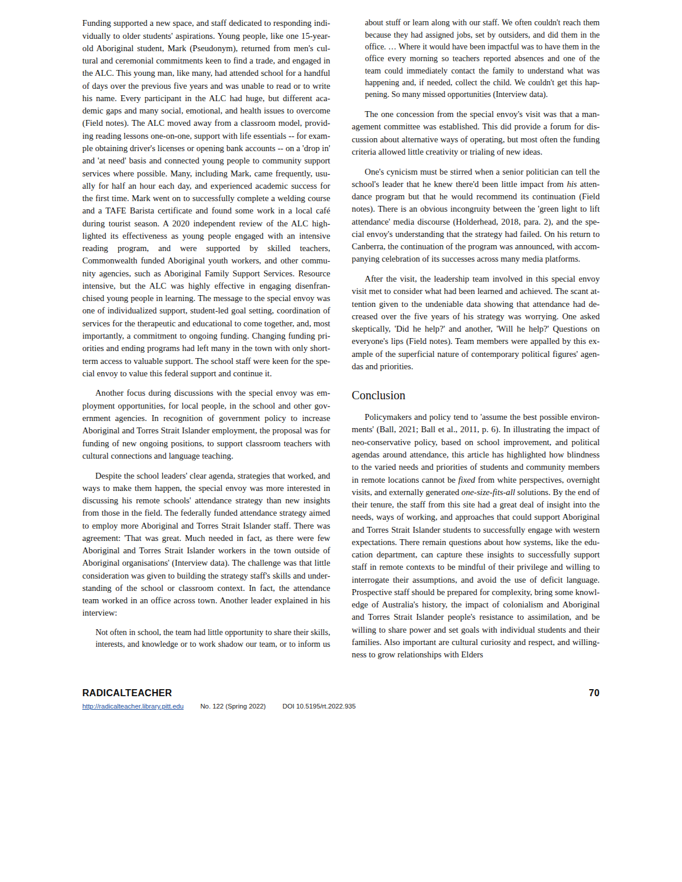Funding supported a new space, and staff dedicated to responding individually to older students' aspirations. Young people, like one 15-year-old Aboriginal student, Mark (Pseudonym), returned from men's cultural and ceremonial commitments keen to find a trade, and engaged in the ALC. This young man, like many, had attended school for a handful of days over the previous five years and was unable to read or to write his name. Every participant in the ALC had huge, but different academic gaps and many social, emotional, and health issues to overcome (Field notes). The ALC moved away from a classroom model, providing reading lessons one-on-one, support with life essentials -- for example obtaining driver's licenses or opening bank accounts -- on a 'drop in' and 'at need' basis and connected young people to community support services where possible. Many, including Mark, came frequently, usually for half an hour each day, and experienced academic success for the first time. Mark went on to successfully complete a welding course and a TAFE Barista certificate and found some work in a local café during tourist season. A 2020 independent review of the ALC highlighted its effectiveness as young people engaged with an intensive reading program, and were supported by skilled teachers, Commonwealth funded Aboriginal youth workers, and other community agencies, such as Aboriginal Family Support Services. Resource intensive, but the ALC was highly effective in engaging disenfranchised young people in learning. The message to the special envoy was one of individualized support, student-led goal setting, coordination of services for the therapeutic and educational to come together, and, most importantly, a commitment to ongoing funding. Changing funding priorities and ending programs had left many in the town with only short-term access to valuable support. The school staff were keen for the special envoy to value this federal support and continue it.
Another focus during discussions with the special envoy was employment opportunities, for local people, in the school and other government agencies. In recognition of government policy to increase Aboriginal and Torres Strait Islander employment, the proposal was for funding of new ongoing positions, to support classroom teachers with cultural connections and language teaching.
Despite the school leaders' clear agenda, strategies that worked, and ways to make them happen, the special envoy was more interested in discussing his remote schools' attendance strategy than new insights from those in the field. The federally funded attendance strategy aimed to employ more Aboriginal and Torres Strait Islander staff. There was agreement: 'That was great. Much needed in fact, as there were few Aboriginal and Torres Strait Islander workers in the town outside of Aboriginal organisations' (Interview data). The challenge was that little consideration was given to building the strategy staff's skills and understanding of the school or classroom context. In fact, the attendance team worked in an office across town. Another leader explained in his interview:
Not often in school, the team had little opportunity to share their skills, interests, and knowledge or to work shadow our team, or to inform us about stuff or learn along with our staff. We often couldn't reach them because they had assigned jobs, set by outsiders, and did them in the office. … Where it would have been impactful was to have them in the office every morning so teachers reported absences and one of the team could immediately contact the family to understand what was happening and, if needed, collect the child. We couldn't get this happening. So many missed opportunities (Interview data).
The one concession from the special envoy's visit was that a management committee was established. This did provide a forum for discussion about alternative ways of operating, but most often the funding criteria allowed little creativity or trialing of new ideas.
One's cynicism must be stirred when a senior politician can tell the school's leader that he knew there'd been little impact from his attendance program but that he would recommend its continuation (Field notes). There is an obvious incongruity between the 'green light to lift attendance' media discourse (Holderhead, 2018, para. 2), and the special envoy's understanding that the strategy had failed. On his return to Canberra, the continuation of the program was announced, with accompanying celebration of its successes across many media platforms.
After the visit, the leadership team involved in this special envoy visit met to consider what had been learned and achieved. The scant attention given to the undeniable data showing that attendance had decreased over the five years of his strategy was worrying. One asked skeptically, 'Did he help?' and another, 'Will he help?' Questions on everyone's lips (Field notes). Team members were appalled by this example of the superficial nature of contemporary political figures' agendas and priorities.
Conclusion
Policymakers and policy tend to 'assume the best possible environments' (Ball, 2021; Ball et al., 2011, p. 6). In illustrating the impact of neo-conservative policy, based on school improvement, and political agendas around attendance, this article has highlighted how blindness to the varied needs and priorities of students and community members in remote locations cannot be fixed from white perspectives, overnight visits, and externally generated one-size-fits-all solutions. By the end of their tenure, the staff from this site had a great deal of insight into the needs, ways of working, and approaches that could support Aboriginal and Torres Strait Islander students to successfully engage with western expectations. There remain questions about how systems, like the education department, can capture these insights to successfully support staff in remote contexts to be mindful of their privilege and willing to interrogate their assumptions, and avoid the use of deficit language. Prospective staff should be prepared for complexity, bring some knowledge of Australia's history, the impact of colonialism and Aboriginal and Torres Strait Islander people's resistance to assimilation, and be willing to share power and set goals with individual students and their families. Also important are cultural curiosity and respect, and willingness to grow relationships with Elders
RADICALTEACHER 70
http://radicalteacher.library.pitt.edu No. 122 (Spring 2022) DOI 10.5195/rt.2022.935